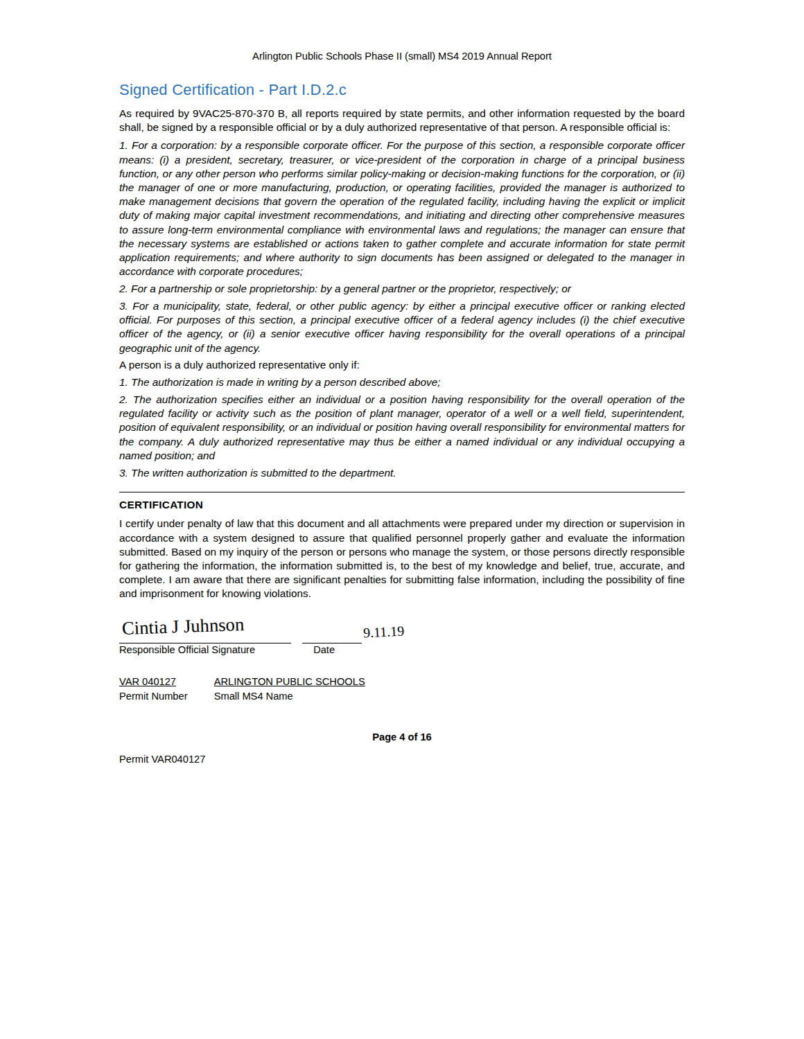Arlington Public Schools Phase II (small) MS4 2019 Annual Report
Signed Certification - Part I.D.2.c
As required by 9VAC25-870-370 B, all reports required by state permits, and other information requested by the board shall, be signed by a responsible official or by a duly authorized representative of that person. A responsible official is:
1. For a corporation: by a responsible corporate officer. For the purpose of this section, a responsible corporate officer means: (i) a president, secretary, treasurer, or vice-president of the corporation in charge of a principal business function, or any other person who performs similar policy-making or decision-making functions for the corporation, or (ii) the manager of one or more manufacturing, production, or operating facilities, provided the manager is authorized to make management decisions that govern the operation of the regulated facility, including having the explicit or implicit duty of making major capital investment recommendations, and initiating and directing other comprehensive measures to assure long-term environmental compliance with environmental laws and regulations; the manager can ensure that the necessary systems are established or actions taken to gather complete and accurate information for state permit application requirements; and where authority to sign documents has been assigned or delegated to the manager in accordance with corporate procedures;
2. For a partnership or sole proprietorship: by a general partner or the proprietor, respectively; or
3. For a municipality, state, federal, or other public agency: by either a principal executive officer or ranking elected official. For purposes of this section, a principal executive officer of a federal agency includes (i) the chief executive officer of the agency, or (ii) a senior executive officer having responsibility for the overall operations of a principal geographic unit of the agency.
A person is a duly authorized representative only if:
1. The authorization is made in writing by a person described above;
2. The authorization specifies either an individual or a position having responsibility for the overall operation of the regulated facility or activity such as the position of plant manager, operator of a well or a well field, superintendent, position of equivalent responsibility, or an individual or position having overall responsibility for environmental matters for the company. A duly authorized representative may thus be either a named individual or any individual occupying a named position; and
3. The written authorization is submitted to the department.
CERTIFICATION
I certify under penalty of law that this document and all attachments were prepared under my direction or supervision in accordance with a system designed to assure that qualified personnel properly gather and evaluate the information submitted. Based on my inquiry of the person or persons who manage the system, or those persons directly responsible for gathering the information, the information submitted is, to the best of my knowledge and belief, true, accurate, and complete. I am aware that there are significant penalties for submitting false information, including the possibility of fine and imprisonment for knowing violations.
Cintia J Juhnson 9.11.19 Responsible Official Signature Date
| VAR 040127 | ARLINGTON PUBLIC SCHOOLS |
| Permit Number | Small MS4 Name |
Page 4 of 16
Permit VAR040127